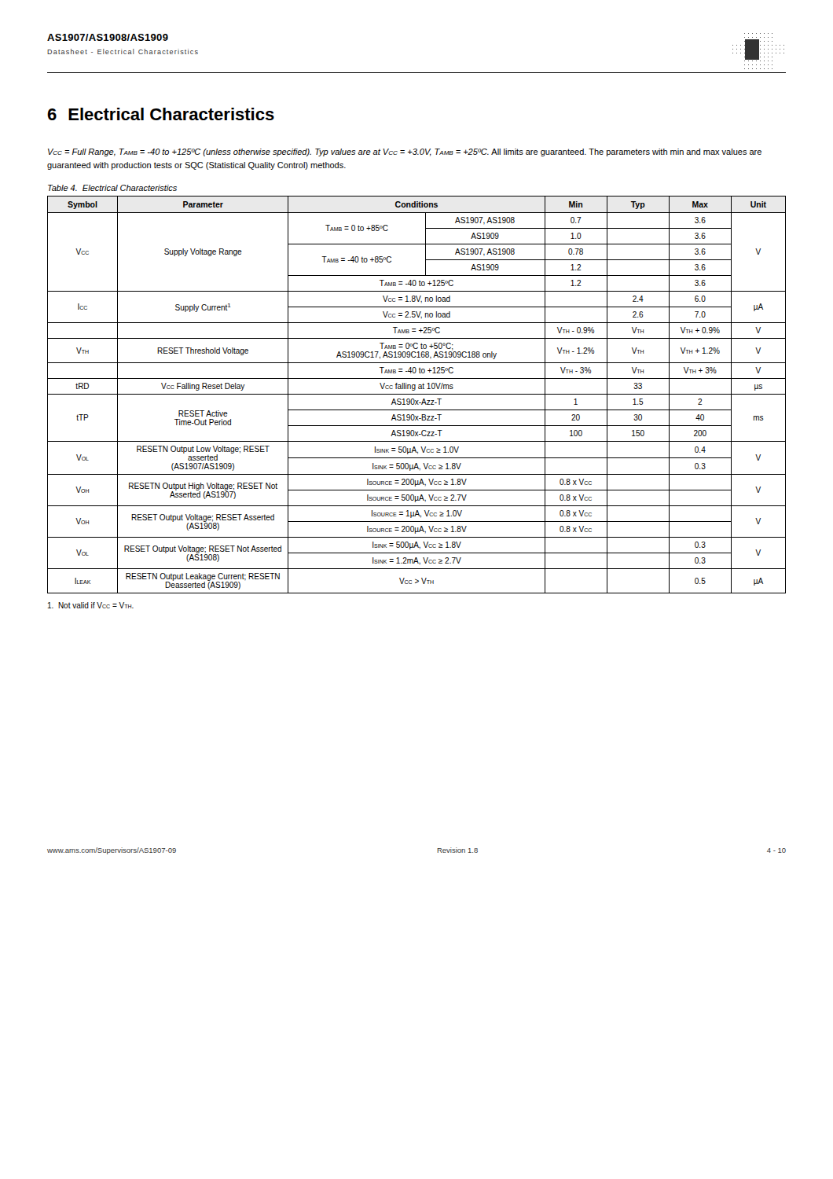AS1907/AS1908/AS1909
Datasheet - Electrical Characteristics
6 Electrical Characteristics
Vcc = Full Range, Tamb = -40 to +125ºC (unless otherwise specified). Typ values are at Vcc = +3.0V, Tamb = +25ºC. All limits are guaranteed. The parameters with min and max values are guaranteed with production tests or SQC (Statistical Quality Control) methods.
Table 4. Electrical Characteristics
| Symbol | Parameter | Conditions | Min | Typ | Max | Unit |
| --- | --- | --- | --- | --- | --- | --- |
| Vcc | Supply Voltage Range | Tamb = 0 to +85ºC | AS1907, AS1908 | 0.7 | | 3.6 | V |
| AS1909 | 1.0 | | 3.6 |
| Tamb = -40 to +85ºC | AS1907, AS1908 | 0.78 | | 3.6 |
| AS1909 | 1.2 | | 3.6 |
| Tamb = -40 to +125ºC | 1.2 | | 3.6 |
| Icc | Supply Current 1 | Vcc = 1.8V, no load | | 2.4 | 6.0 | µA |
| Vcc = 2.5V, no load | | 2.6 | 7.0 |
| | | Tamb = +25ºC | Vth - 0.9% | Vth | Vth + 0.9% | V |
| Vth | RESET Threshold Voltage | Tamb = 0ºC to +50°C; AS1909C17, AS1909C168, AS1909C188 only | Vth - 1.2% | Vth | Vth + 1.2% | V |
| | | Tamb = -40 to +125ºC | Vth - 3% | Vth | Vth + 3% | V |
| t RD | Vcc Falling Reset Delay | Vcc falling at 10V/ms | | 33 | | µs |
| t TP | RESET Active Time-Out Period | AS190x-Azz-T | 1 | 1.5 | 2 | ms |
| AS190x-Bzz-T | 20 | 30 | 40 |
| AS190x-Czz-T | 100 | 150 | 200 |
| Vol | RESETN Output Low Voltage; RESET asserted (AS1907/AS1909) | Isink = 50µA, Vcc ≥ 1.0V | | | 0.4 | V |
| Isink = 500µA, Vcc ≥ 1.8V | | | 0.3 |
| Voh | RESETN Output High Voltage; RESET Not Asserted (AS1907) | Isource = 200µA, Vcc ≥ 1.8V | 0.8 x Vcc | | | V |
| Isource = 500µA, Vcc ≥ 2.7V | 0.8 x Vcc | | |
| Voh | RESET Output Voltage; RESET Asserted (AS1908) | Isource = 1µA, Vcc ≥ 1.0V | 0.8 x Vcc | | | V |
| Isource = 200µA, Vcc ≥ 1.8V | 0.8 x Vcc | | |
| Vol | RESET Output Voltage; RESET Not Asserted (AS1908) | Isink = 500µA, Vcc ≥ 1.8V | | | 0.3 | V |
| Isink = 1.2mA, Vcc ≥ 2.7V | | | 0.3 |
| Ileak | RESETN Output Leakage Current; RESETN Deasserted (AS1909) | Vcc > Vth | | | 0.5 | µA |
1. Not valid if Vcc = Vth.
www.ams.com/Supervisors/AS1907-09
Revision 1.8
4 - 10